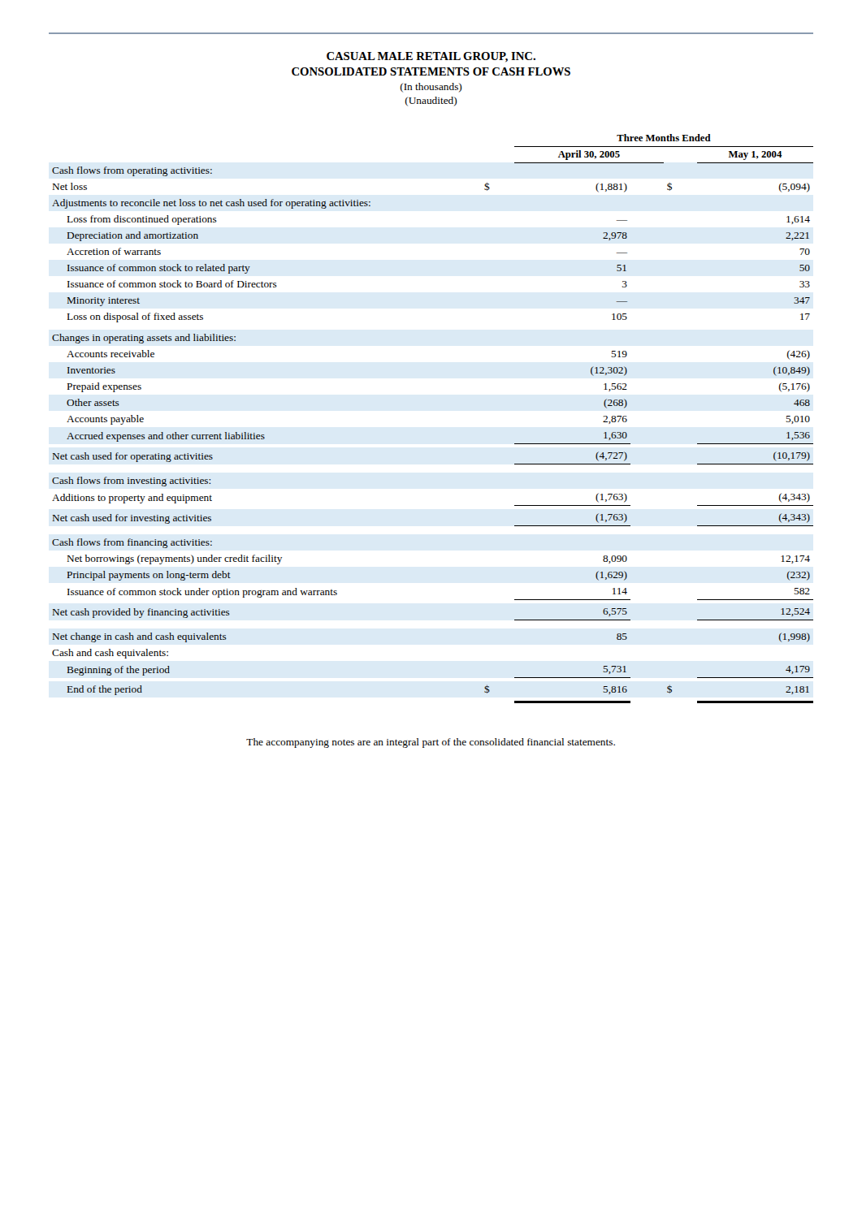CASUAL MALE RETAIL GROUP, INC.
CONSOLIDATED STATEMENTS OF CASH FLOWS
(In thousands)
(Unaudited)
| | | Three Months Ended |
| --- | --- | --- |
| | | April 30, 2005 | | May 1, 2004 |
| Cash flows from operating activities: | | | | | |
| Net loss | $ | (1,881) | | $ | (5,094) |
| Adjustments to reconcile net loss to net cash used for operating activities: | | | | | |
| Loss from discontinued operations | | — | | | 1,614 |
| Depreciation and amortization | | 2,978 | | | 2,221 |
| Accretion of warrants | | — | | | 70 |
| Issuance of common stock to related party | | 51 | | | 50 |
| Issuance of common stock to Board of Directors | | 3 | | | 33 |
| Minority interest | | — | | | 347 |
| Loss on disposal of fixed assets | | 105 | | | 17 |
| Changes in operating assets and liabilities: | | | | | |
| Accounts receivable | | 519 | | | (426) |
| Inventories | | (12,302) | | | (10,849) |
| Prepaid expenses | | 1,562 | | | (5,176) |
| Other assets | | (268) | | | 468 |
| Accounts payable | | 2,876 | | | 5,010 |
| Accrued expenses and other current liabilities | | 1,630 | | | 1,536 |
| Net cash used for operating activities | | (4,727) | | | (10,179) |
| Cash flows from investing activities: | | | | | |
| Additions to property and equipment | | (1,763) | | | (4,343) |
| Net cash used for investing activities | | (1,763) | | | (4,343) |
| Cash flows from financing activities: | | | | | |
| Net borrowings (repayments) under credit facility | | 8,090 | | | 12,174 |
| Principal payments on long-term debt | | (1,629) | | | (232) |
| Issuance of common stock under option program and warrants | | 114 | | | 582 |
| Net cash provided by financing activities | | 6,575 | | | 12,524 |
| Net change in cash and cash equivalents | | 85 | | | (1,998) |
| Cash and cash equivalents: | | | | | |
| Beginning of the period | | 5,731 | | | 4,179 |
| End of the period | $ | 5,816 | | $ | 2,181 |
The accompanying notes are an integral part of the consolidated financial statements.